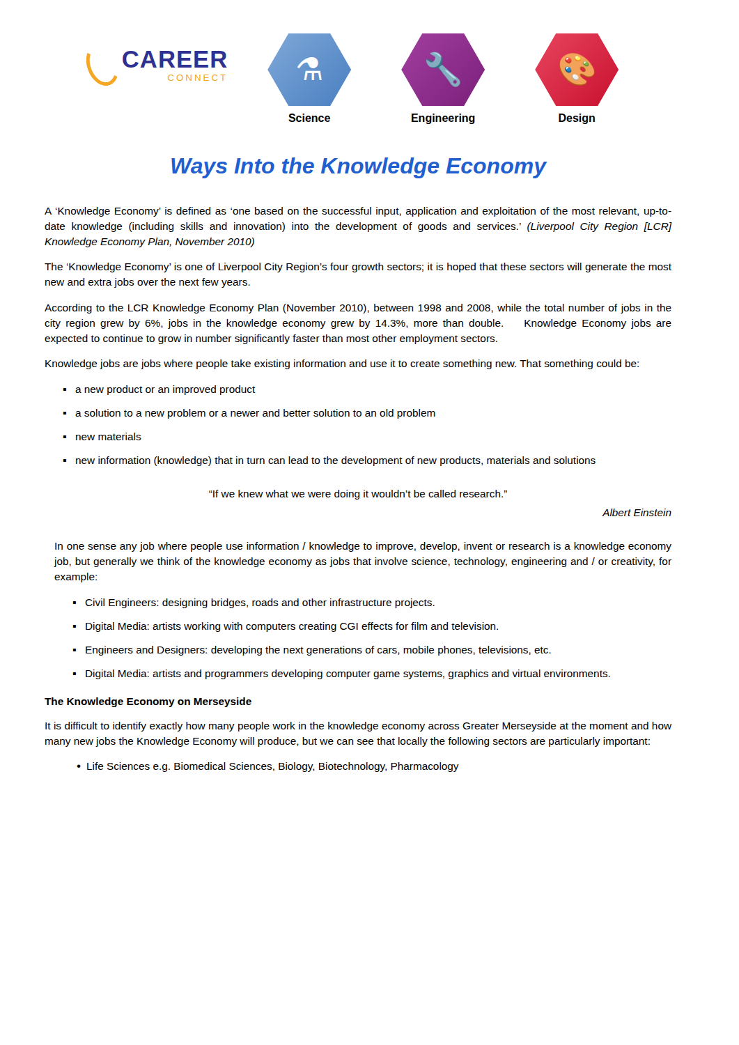CAREER
CONNECT
⚗
Science
🔧
Engineering
🎨
Design
Ways Into the Knowledge Economy
A ‘Knowledge Economy’ is defined as ‘one based on the successful input, application and exploitation of the most relevant, up-to-date knowledge (including skills and innovation) into the development of goods and services.’ (Liverpool City Region [LCR] Knowledge Economy Plan, November 2010)
The ‘Knowledge Economy’ is one of Liverpool City Region’s four growth sectors; it is hoped that these sectors will generate the most new and extra jobs over the next few years.
According to the LCR Knowledge Economy Plan (November 2010), between 1998 and 2008, while the total number of jobs in the city region grew by 6%, jobs in the knowledge economy grew by 14.3%, more than double. Knowledge Economy jobs are expected to continue to grow in number significantly faster than most other employment sectors.
Knowledge jobs are jobs where people take existing information and use it to create something new. That something could be:
a new product or an improved product
a solution to a new problem or a newer and better solution to an old problem
new materials
new information (knowledge) that in turn can lead to the development of new products, materials and solutions
“If we knew what we were doing it wouldn’t be called research.”
Albert Einstein
In one sense any job where people use information / knowledge to improve, develop, invent or research is a knowledge economy job, but generally we think of the knowledge economy as jobs that involve science, technology, engineering and / or creativity, for example:
Civil Engineers: designing bridges, roads and other infrastructure projects.
Digital Media: artists working with computers creating CGI effects for film and television.
Engineers and Designers: developing the next generations of cars, mobile phones, televisions, etc.
Digital Media: artists and programmers developing computer game systems, graphics and virtual environments.
The Knowledge Economy on Merseyside
It is difficult to identify exactly how many people work in the knowledge economy across Greater Merseyside at the moment and how many new jobs the Knowledge Economy will produce, but we can see that locally the following sectors are particularly important:
Life Sciences e.g. Biomedical Sciences, Biology, Biotechnology, Pharmacology